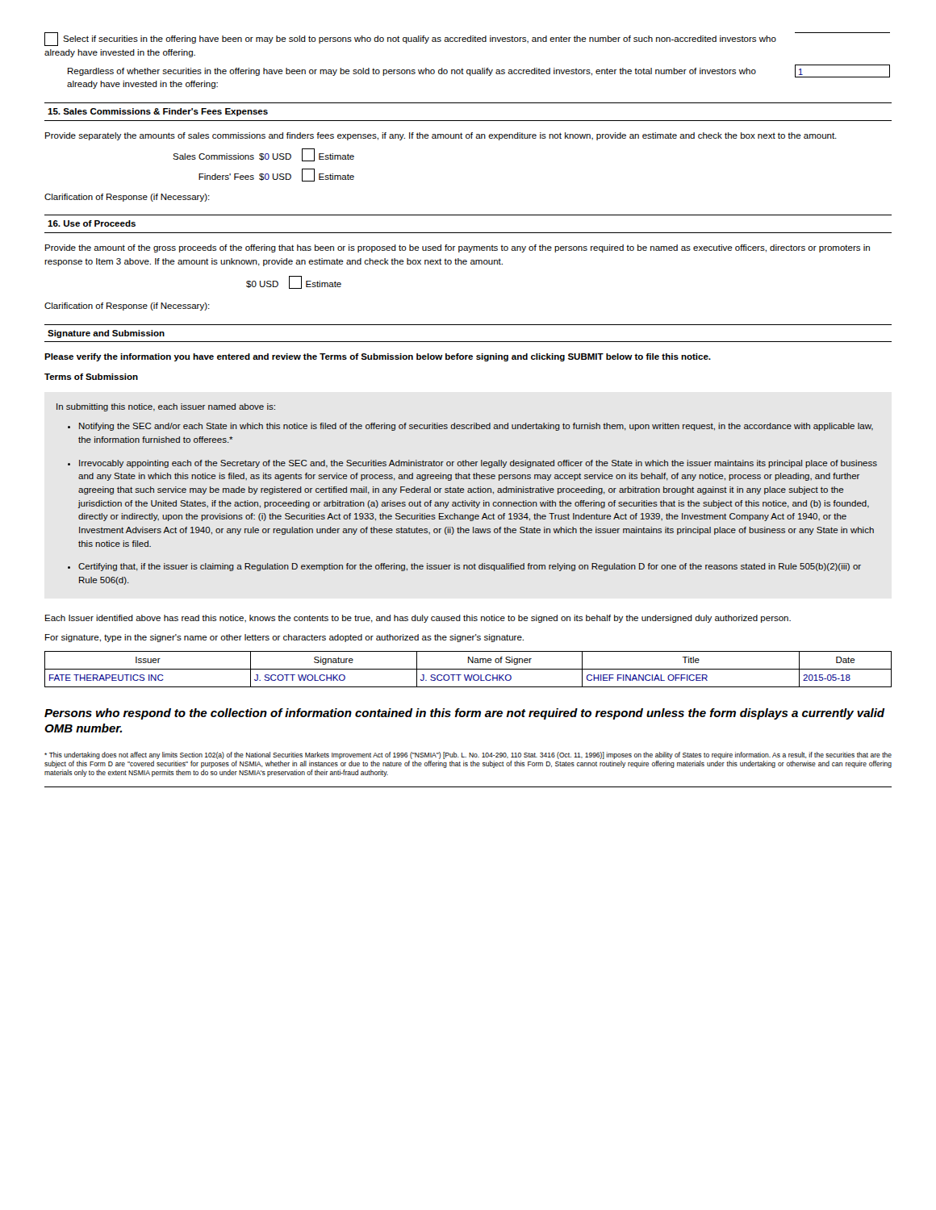Select if securities in the offering have been or may be sold to persons who do not qualify as accredited investors, and enter the number of such non-accredited investors who already have invested in the offering.
Regardless of whether securities in the offering have been or may be sold to persons who do not qualify as accredited investors, enter the total number of investors who already have invested in the offering:
1
15. Sales Commissions & Finder's Fees Expenses
Provide separately the amounts of sales commissions and finders fees expenses, if any. If the amount of an expenditure is not known, provide an estimate and check the box next to the amount.
Sales Commissions$0 USD Estimate
Finders' Fees$0 USD Estimate
Clarification of Response (if Necessary):
16. Use of Proceeds
Provide the amount of the gross proceeds of the offering that has been or is proposed to be used for payments to any of the persons required to be named as executive officers, directors or promoters in response to Item 3 above. If the amount is unknown, provide an estimate and check the box next to the amount.
$0 USD Estimate
Clarification of Response (if Necessary):
Signature and Submission
Please verify the information you have entered and review the Terms of Submission below before signing and clicking SUBMIT below to file this notice.
Terms of Submission
In submitting this notice, each issuer named above is:
Notifying the SEC and/or each State in which this notice is filed of the offering of securities described and undertaking to furnish them, upon written request, in the accordance with applicable law, the information furnished to offerees.*
Irrevocably appointing each of the Secretary of the SEC and, the Securities Administrator or other legally designated officer of the State in which the issuer maintains its principal place of business and any State in which this notice is filed, as its agents for service of process, and agreeing that these persons may accept service on its behalf, of any notice, process or pleading, and further agreeing that such service may be made by registered or certified mail, in any Federal or state action, administrative proceeding, or arbitration brought against it in any place subject to the jurisdiction of the United States, if the action, proceeding or arbitration (a) arises out of any activity in connection with the offering of securities that is the subject of this notice, and (b) is founded, directly or indirectly, upon the provisions of: (i) the Securities Act of 1933, the Securities Exchange Act of 1934, the Trust Indenture Act of 1939, the Investment Company Act of 1940, or the Investment Advisers Act of 1940, or any rule or regulation under any of these statutes, or (ii) the laws of the State in which the issuer maintains its principal place of business or any State in which this notice is filed.
Certifying that, if the issuer is claiming a Regulation D exemption for the offering, the issuer is not disqualified from relying on Regulation D for one of the reasons stated in Rule 505(b)(2)(iii) or Rule 506(d).
Each Issuer identified above has read this notice, knows the contents to be true, and has duly caused this notice to be signed on its behalf by the undersigned duly authorized person.
For signature, type in the signer's name or other letters or characters adopted or authorized as the signer's signature.
| Issuer | Signature | Name of Signer | Title | Date |
| --- | --- | --- | --- | --- |
| FATE THERAPEUTICS INC | J. SCOTT WOLCHKO | J. SCOTT WOLCHKO | CHIEF FINANCIAL OFFICER | 2015-05-18 |
Persons who respond to the collection of information contained in this form are not required to respond unless the form displays a currently valid OMB number.
* This undertaking does not affect any limits Section 102(a) of the National Securities Markets Improvement Act of 1996 ("NSMIA") [Pub. L. No. 104-290, 110 Stat. 3416 (Oct. 11, 1996)] imposes on the ability of States to require information. As a result, if the securities that are the subject of this Form D are "covered securities" for purposes of NSMIA, whether in all instances or due to the nature of the offering that is the subject of this Form D, States cannot routinely require offering materials under this undertaking or otherwise and can require offering materials only to the extent NSMIA permits them to do so under NSMIA's preservation of their anti-fraud authority.